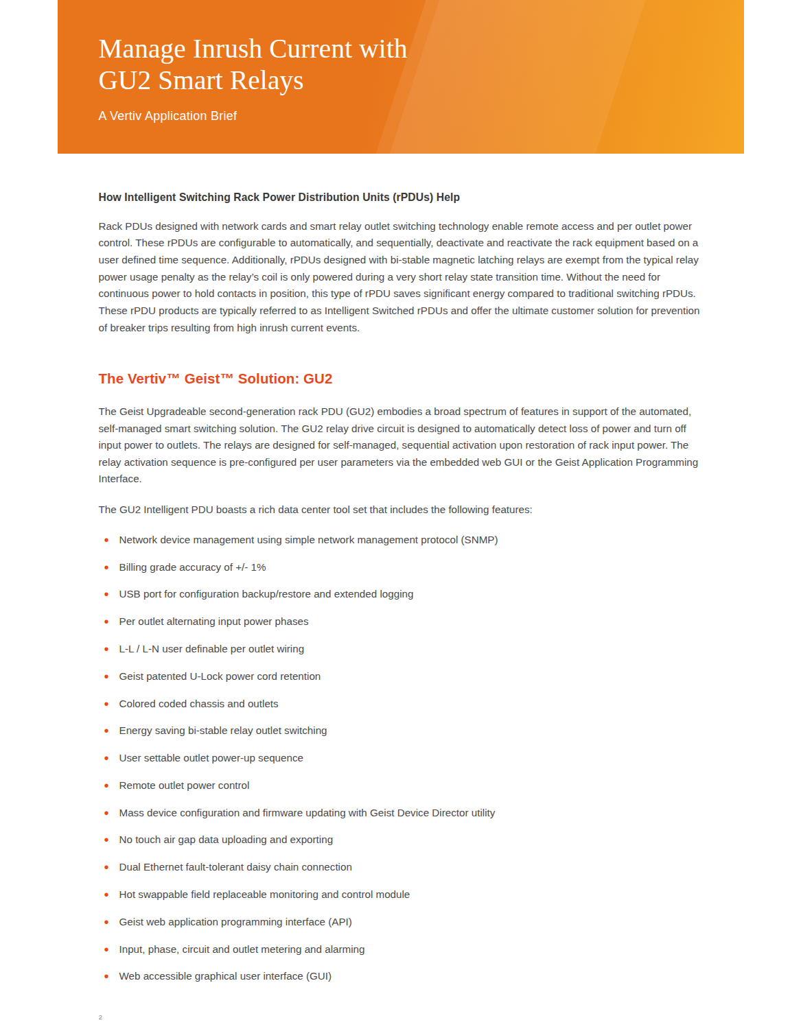Manage Inrush Current with
GU2 Smart Relays
A Vertiv Application Brief
How Intelligent Switching Rack Power Distribution Units (rPDUs) Help
Rack PDUs designed with network cards and smart relay outlet switching technology enable remote access and per outlet power control. These rPDUs are configurable to automatically, and sequentially, deactivate and reactivate the rack equipment based on a user defined time sequence. Additionally, rPDUs designed with bi-stable magnetic latching relays are exempt from the typical relay power usage penalty as the relay’s coil is only powered during a very short relay state transition time. Without the need for continuous power to hold contacts in position, this type of rPDU saves significant energy compared to traditional switching rPDUs. These rPDU products are typically referred to as Intelligent Switched rPDUs and offer the ultimate customer solution for prevention of breaker trips resulting from high inrush current events.
The Vertiv™ Geist™ Solution: GU2
The Geist Upgradeable second-generation rack PDU (GU2) embodies a broad spectrum of features in support of the automated, self-managed smart switching solution. The GU2 relay drive circuit is designed to automatically detect loss of power and turn off input power to outlets. The relays are designed for self-managed, sequential activation upon restoration of rack input power. The relay activation sequence is pre-configured per user parameters via the embedded web GUI or the Geist Application Programming Interface.
The GU2 Intelligent PDU boasts a rich data center tool set that includes the following features:
Network device management using simple network management protocol (SNMP)
Billing grade accuracy of +/- 1%
USB port for configuration backup/restore and extended logging
Per outlet alternating input power phases
L-L / L-N user definable per outlet wiring
Geist patented U-Lock power cord retention
Colored coded chassis and outlets
Energy saving bi-stable relay outlet switching
User settable outlet power-up sequence
Remote outlet power control
Mass device configuration and firmware updating with Geist Device Director utility
No touch air gap data uploading and exporting
Dual Ethernet fault-tolerant daisy chain connection
Hot swappable field replaceable monitoring and control module
Geist web application programming interface (API)
Input, phase, circuit and outlet metering and alarming
Web accessible graphical user interface (GUI)
2